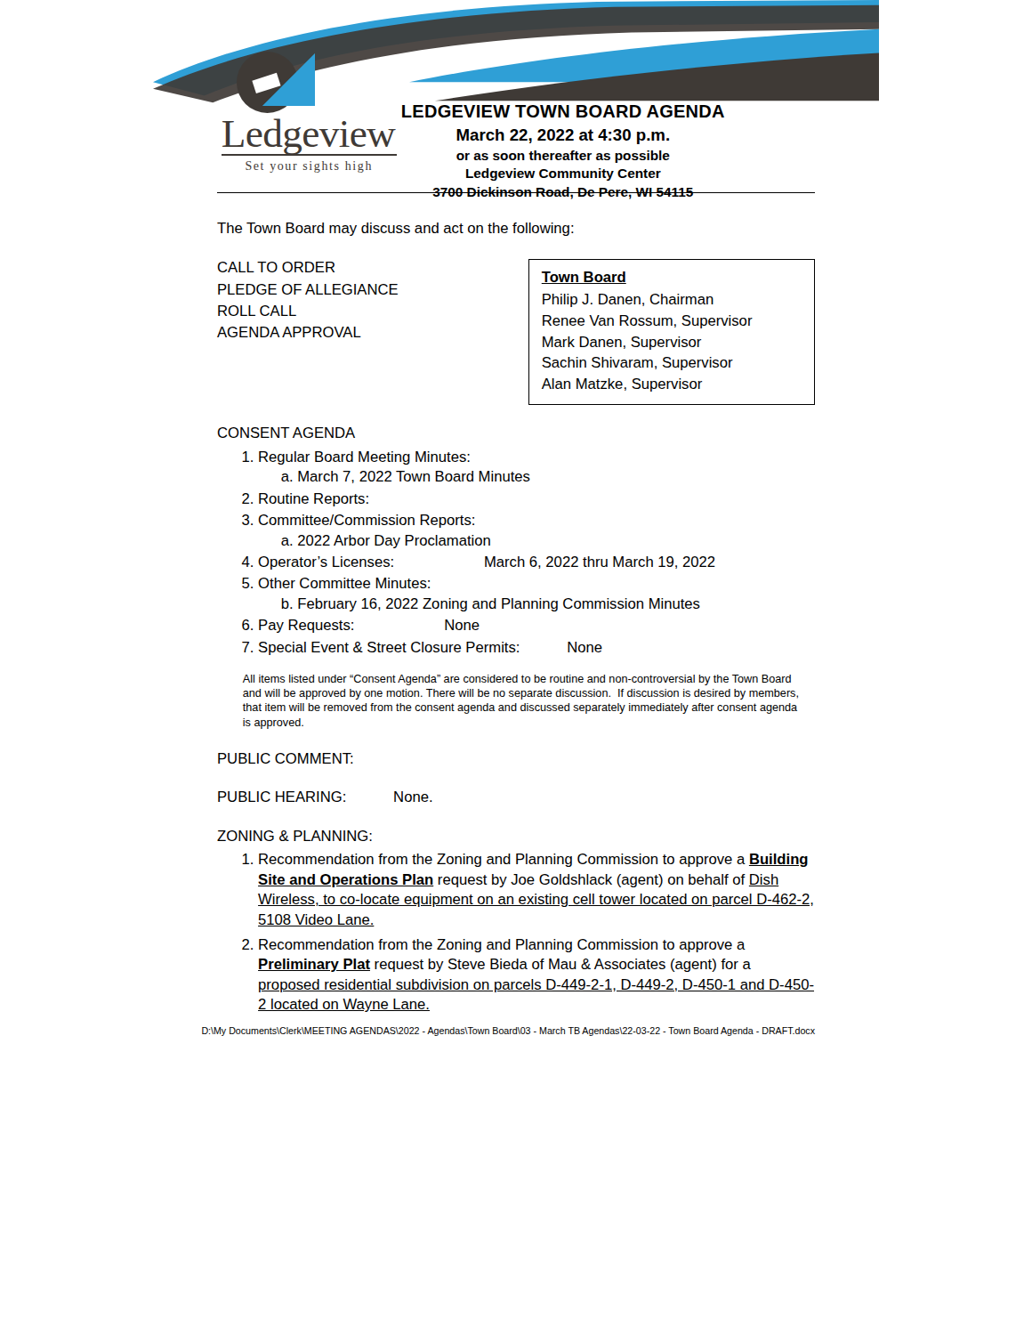Ledgeview
Set your sights high
LEDGEVIEW TOWN BOARD AGENDA
March 22, 2022 at 4:30 p.m.
or as soon thereafter as possible
Ledgeview Community Center
3700 Dickinson Road, De Pere, WI 54115
The Town Board may discuss and act on the following:
CALL TO ORDER
PLEDGE OF ALLEGIANCE
ROLL CALL
AGENDA APPROVAL
Town Board
Philip J. Danen, Chairman
Renee Van Rossum, Supervisor
Mark Danen, Supervisor
Sachin Shivaram, Supervisor
Alan Matzke, Supervisor
CONSENT AGENDA
Regular Board Meeting Minutes:
March 7, 2022 Town Board Minutes
Routine Reports:
Committee/Commission Reports:
2022 Arbor Day Proclamation
Operator’s Licenses: March 6, 2022 thru March 19, 2022
Other Committee Minutes:
February 16, 2022 Zoning and Planning Commission Minutes
Pay Requests: None
Special Event & Street Closure Permits: None
All items listed under “Consent Agenda” are considered to be routine and non-controversial by the Town Board and will be approved by one motion. There will be no separate discussion. If discussion is desired by members, that item will be removed from the consent agenda and discussed separately immediately after consent agenda is approved.
PUBLIC COMMENT:
PUBLIC HEARING: None.
ZONING & PLANNING:
Recommendation from the Zoning and Planning Commission to approve a Building Site and Operations Plan request by Joe Goldshlack (agent) on behalf of Dish Wireless, to co-locate equipment on an existing cell tower located on parcel D-462-2, 5108 Video Lane.
Recommendation from the Zoning and Planning Commission to approve a Preliminary Plat request by Steve Bieda of Mau & Associates (agent) for a proposed residential subdivision on parcels D-449-2-1, D-449-2, D-450-1 and D-450-2 located on Wayne Lane.
D:\My Documents\Clerk\MEETING AGENDAS\2022 - Agendas\Town Board\03 - March TB Agendas\22-03-22 - Town Board Agenda - DRAFT.docx